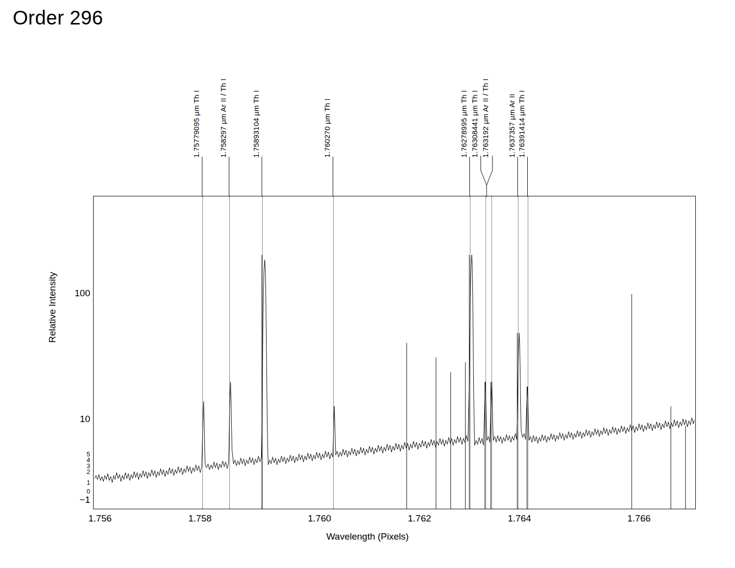Order 296
1.75779095 µm Th I
1.758297 µm Ar II / Th I
1.75893104 µm Th I
1.760270 µm Th I
1.76278995 µm Th I
1.76308441 µm Th I
1.763192 µm Ar II / Th I
1.7637357 µm Ar II
1.76391414 µm Th I
Relative Intensity
Wavelength (Pixels)
100
10
5
4
3
2
1
0
−1
1.756
1.758
1.760
1.762
1.764
1.766